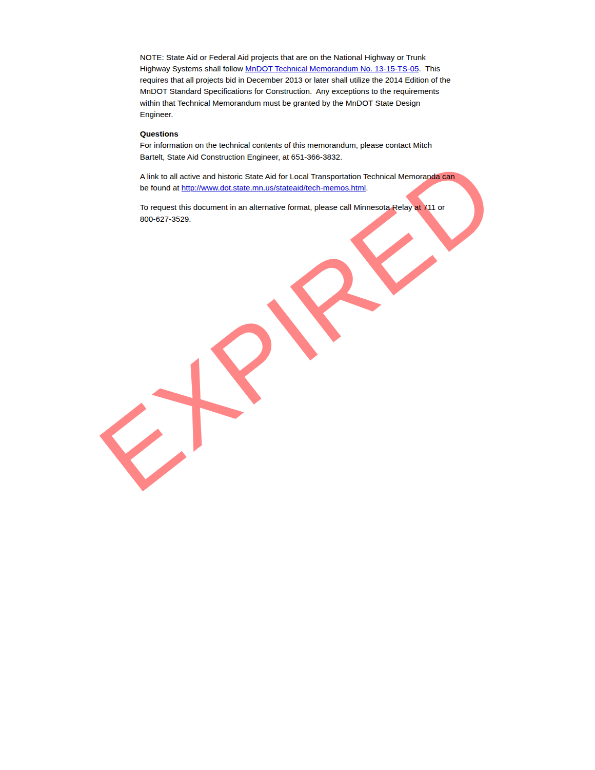EXPIRED
NOTE: State Aid or Federal Aid projects that are on the National Highway or Trunk Highway Systems shall follow MnDOT Technical Memorandum No. 13-15-TS-05. This requires that all projects bid in December 2013 or later shall utilize the 2014 Edition of the MnDOT Standard Specifications for Construction. Any exceptions to the requirements within that Technical Memorandum must be granted by the MnDOT State Design Engineer.
Questions
For information on the technical contents of this memorandum, please contact Mitch Bartelt, State Aid Construction Engineer, at 651-366-3832.
A link to all active and historic State Aid for Local Transportation Technical Memoranda can be found at http://www.dot.state.mn.us/stateaid/tech-memos.html.
To request this document in an alternative format, please call Minnesota Relay at 711 or 800-627-3529.